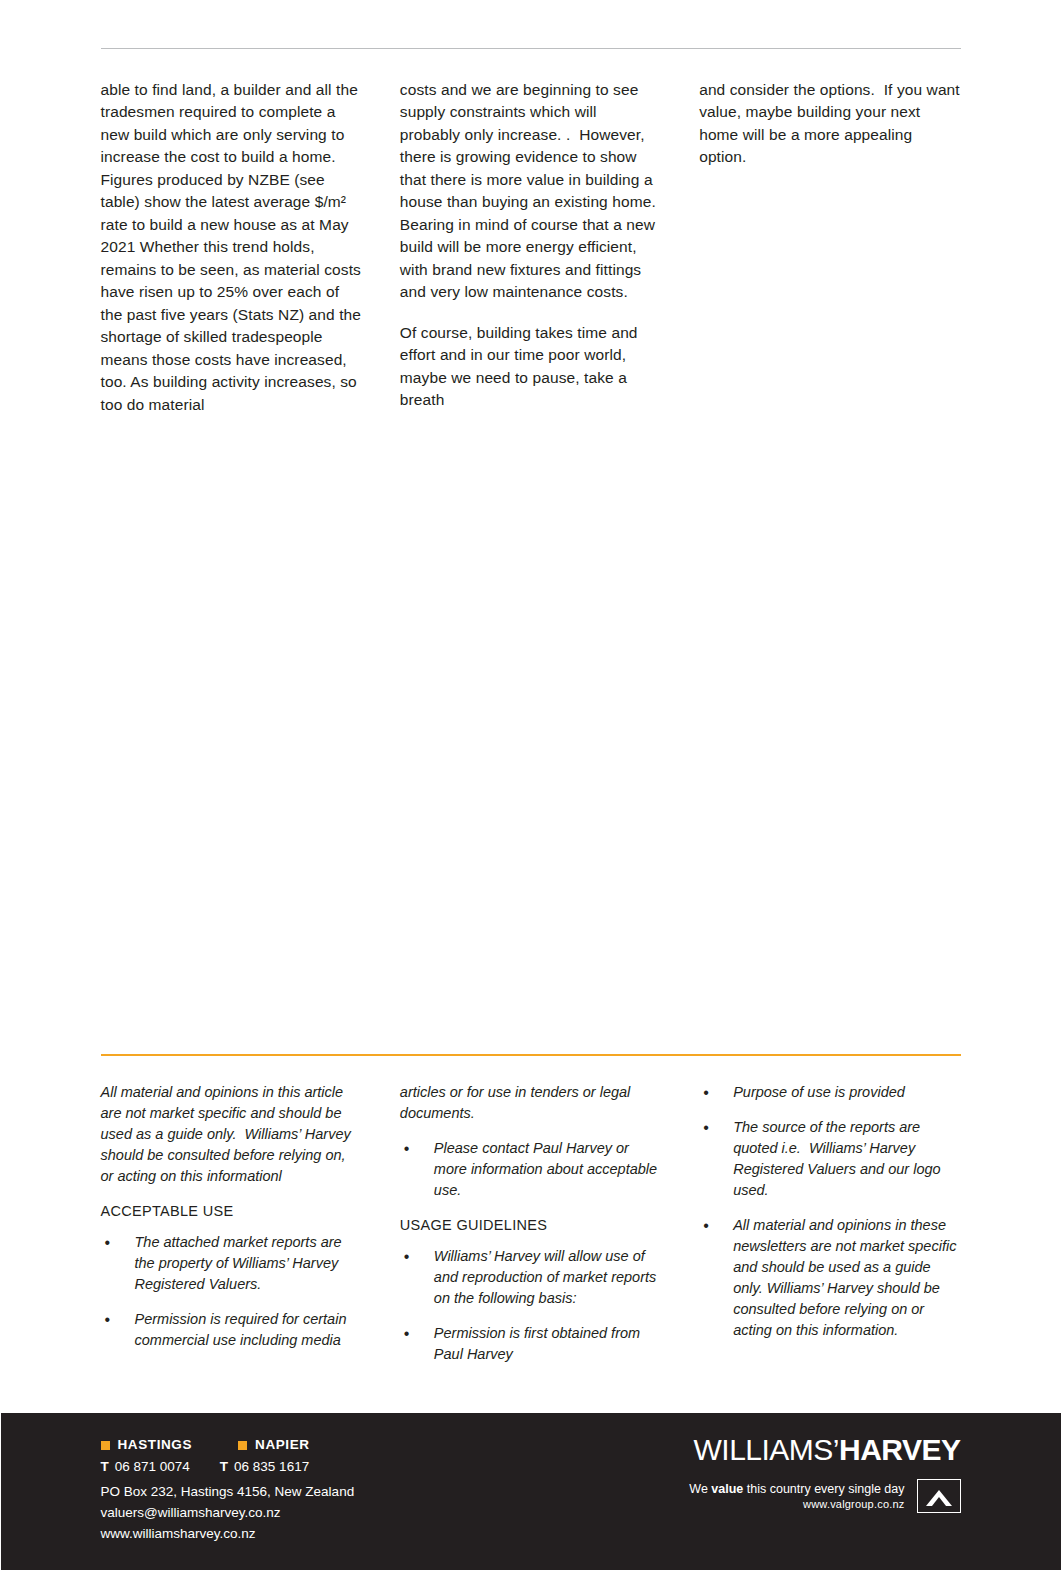able to find land, a builder and all the tradesmen required to complete a new build which are only serving to increase the cost to build a home. Figures produced by NZBE (see table) show the latest average $/m² rate to build a new house as at May 2021 Whether this trend holds, remains to be seen, as material costs have risen up to 25% over each of the past five years (Stats NZ) and the shortage of skilled tradespeople means those costs have increased, too. As building activity increases, so too do material
costs and we are beginning to see supply constraints which will probably only increase. . However, there is growing evidence to show that there is more value in building a house than buying an existing home. Bearing in mind of course that a new build will be more energy efficient, with brand new fixtures and fittings and very low maintenance costs.
Of course, building takes time and effort and in our time poor world, maybe we need to pause, take a breath
and consider the options. If you want value, maybe building your next home will be a more appealing option.
All material and opinions in this article are not market specific and should be used as a guide only. Williams’ Harvey should be consulted before relying on, or acting on this informationl
ACCEPTABLE USE
The attached market reports are the property of Williams’ Harvey Registered Valuers.
Permission is required for certain commercial use including media
articles or for use in tenders or legal documents.
Please contact Paul Harvey or more information about acceptable use.
USAGE GUIDELINES
Williams’ Harvey will allow use of and reproduction of market reports on the following basis:
Permission is first obtained from Paul Harvey
Purpose of use is provided
The source of the reports are quoted i.e. Williams’ Harvey Registered Valuers and our logo used.
All material and opinions in these newsletters are not market specific and should be used as a guide only. Williams’ Harvey should be consulted before relying on or acting on this information.
HASTINGS
NAPIER
T06 871 0074 T06 835 1617
PO Box 232, Hastings 4156, New Zealand
valuers@williamsharvey.co.nz
www.williamsharvey.co.nz
WILLIAMS’HARVEY
We value this country every single day www.valgroup.co.nz